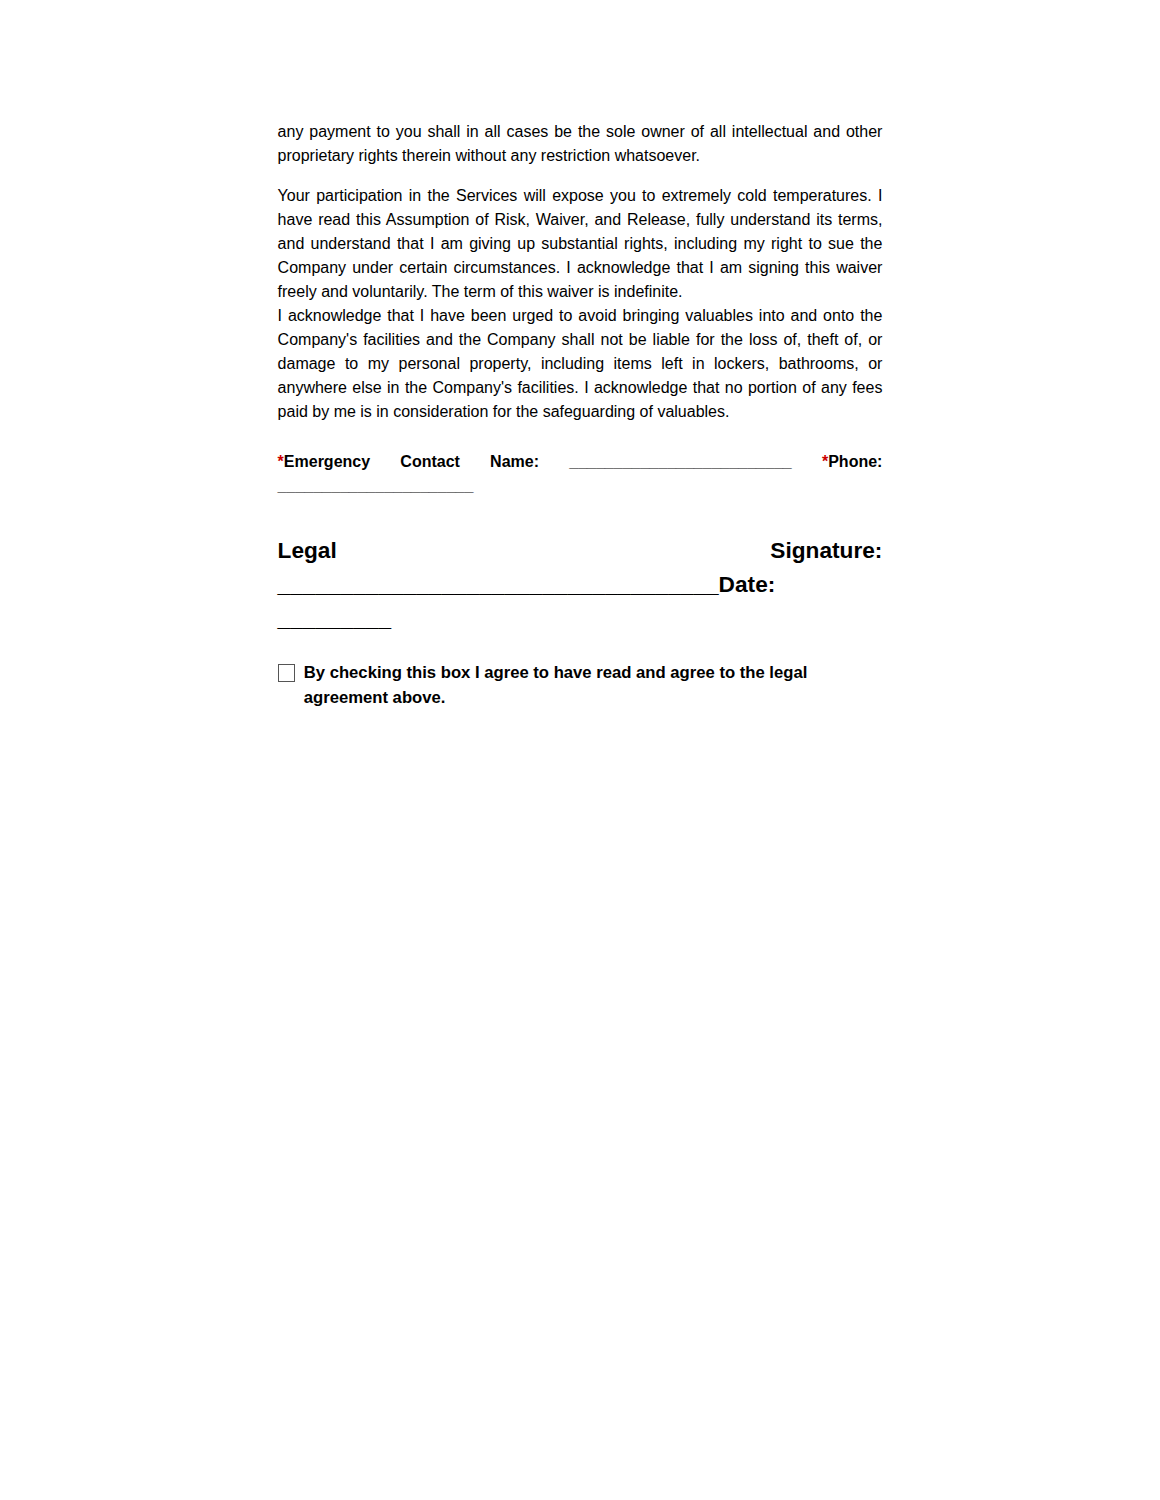any payment to you shall in all cases be the sole owner of all intellectual and other proprietary rights therein without any restriction whatsoever.
Your participation in the Services will expose you to extremely cold temperatures. I have read this Assumption of Risk, Waiver, and Release, fully understand its terms, and understand that I am giving up substantial rights, including my right to sue the Company under certain circumstances. I acknowledge that I am signing this waiver freely and voluntarily. The term of this waiver is indefinite.
I acknowledge that I have been urged to avoid bringing valuables into and onto the Company's facilities and the Company shall not be liable for the loss of, theft of, or damage to my personal property, including items left in lockers, bathrooms, or anywhere else in the Company's facilities. I acknowledge that no portion of any fees paid by me is in consideration for the safeguarding of valuables.
*Emergency Contact Name: _________________________ *Phone: ______________________
Legal Signature: ___________________________________Date: _________
By checking this box I agree to have read and agree to the legal agreement above.